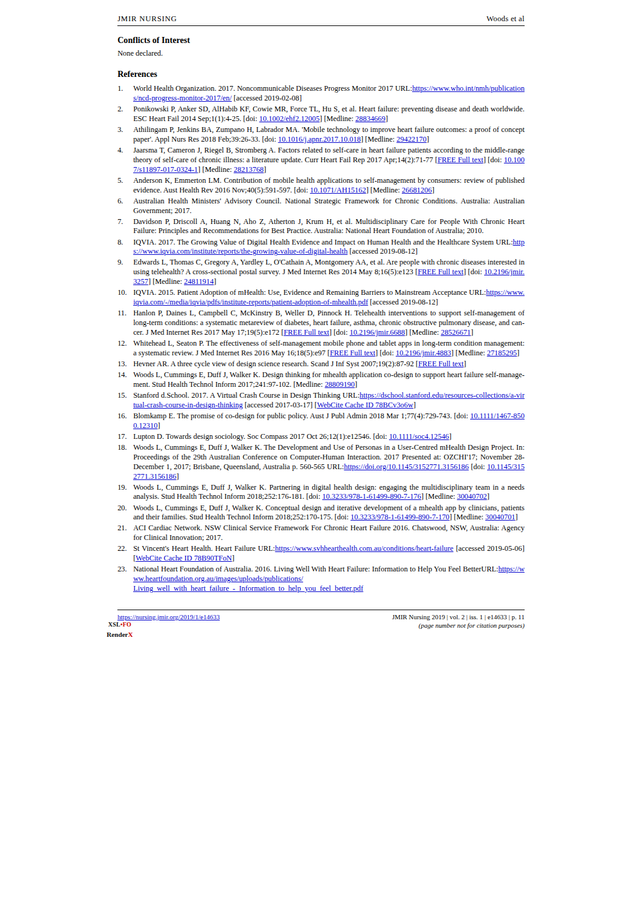JMIR NURSING
Woods et al
Conflicts of Interest
None declared.
References
World Health Organization. 2017. Noncommunicable Diseases Progress Monitor 2017 URL:https://www.who.int/nmh/publications/ncd-progress-monitor-2017/en/ [accessed 2019-02-08]
Ponikowski P, Anker SD, AlHabib KF, Cowie MR, Force TL, Hu S, et al. Heart failure: preventing disease and death worldwide. ESC Heart Fail 2014 Sep;1(1):4-25. [doi: 10.1002/ehf2.12005] [Medline: 28834669]
Athilingam P, Jenkins BA, Zumpano H, Labrador MA. 'Mobile technology to improve heart failure outcomes: a proof of concept paper'. Appl Nurs Res 2018 Feb;39:26-33. [doi: 10.1016/j.apnr.2017.10.018] [Medline: 29422170]
Jaarsma T, Cameron J, Riegel B, Stromberg A. Factors related to self-care in heart failure patients according to the middle-range theory of self-care of chronic illness: a literature update. Curr Heart Fail Rep 2017 Apr;14(2):71-77 [FREE Full text] [doi: 10.1007/s11897-017-0324-1] [Medline: 28213768]
Anderson K, Emmerton LM. Contribution of mobile health applications to self-management by consumers: review of published evidence. Aust Health Rev 2016 Nov;40(5):591-597. [doi: 10.1071/AH15162] [Medline: 26681206]
Australian Health Ministers' Advisory Council. National Strategic Framework for Chronic Conditions. Australia: Australian Government; 2017.
Davidson P, Driscoll A, Huang N, Aho Z, Atherton J, Krum H, et al. Multidisciplinary Care for People With Chronic Heart Failure: Principles and Recommendations for Best Practice. Australia: National Heart Foundation of Australia; 2010.
IQVIA. 2017. The Growing Value of Digital Health Evidence and Impact on Human Health and the Healthcare System URL:https://www.iqvia.com/institute/reports/the-growing-value-of-digital-health [accessed 2019-08-12]
Edwards L, Thomas C, Gregory A, Yardley L, O'Cathain A, Montgomery AA, et al. Are people with chronic diseases interested in using telehealth? A cross-sectional postal survey. J Med Internet Res 2014 May 8;16(5):e123 [FREE Full text] [doi: 10.2196/jmir.3257] [Medline: 24811914]
IQVIA. 2015. Patient Adoption of mHealth: Use, Evidence and Remaining Barriers to Mainstream Acceptance URL:https://www.iqvia.com/-/media/iqvia/pdfs/institute-reports/patient-adoption-of-mhealth.pdf [accessed 2019-08-12]
Hanlon P, Daines L, Campbell C, McKinstry B, Weller D, Pinnock H. Telehealth interventions to support self-management of long-term conditions: a systematic metareview of diabetes, heart failure, asthma, chronic obstructive pulmonary disease, and cancer. J Med Internet Res 2017 May 17;19(5):e172 [FREE Full text] [doi: 10.2196/jmir.6688] [Medline: 28526671]
Whitehead L, Seaton P. The effectiveness of self-management mobile phone and tablet apps in long-term condition management: a systematic review. J Med Internet Res 2016 May 16;18(5):e97 [FREE Full text] [doi: 10.2196/jmir.4883] [Medline: 27185295]
Hevner AR. A three cycle view of design science research. Scand J Inf Syst 2007;19(2):87-92 [FREE Full text]
Woods L, Cummings E, Duff J, Walker K. Design thinking for mhealth application co-design to support heart failure self-management. Stud Health Technol Inform 2017;241:97-102. [Medline: 28809190]
Stanford d.School. 2017. A Virtual Crash Course in Design Thinking URL:https://dschool.stanford.edu/resources-collections/a-virtual-crash-course-in-design-thinking [accessed 2017-03-17] [WebCite Cache ID 78BCv3o6w]
Blomkamp E. The promise of co-design for public policy. Aust J Publ Admin 2018 Mar 1;77(4):729-743. [doi: 10.1111/1467-8500.12310]
Lupton D. Towards design sociology. Soc Compass 2017 Oct 26;12(1):e12546. [doi: 10.1111/soc4.12546]
Woods L, Cummings E, Duff J, Walker K. The Development and Use of Personas in a User-Centred mHealth Design Project. In: Proceedings of the 29th Australian Conference on Computer-Human Interaction. 2017 Presented at: OZCHI'17; November 28-December 1, 2017; Brisbane, Queensland, Australia p. 560-565 URL:https://doi.org/10.1145/3152771.3156186 [doi: 10.1145/3152771.3156186]
Woods L, Cummings E, Duff J, Walker K. Partnering in digital health design: engaging the multidisciplinary team in a needs analysis. Stud Health Technol Inform 2018;252:176-181. [doi: 10.3233/978-1-61499-890-7-176] [Medline: 30040702]
Woods L, Cummings E, Duff J, Walker K. Conceptual design and iterative development of a mhealth app by clinicians, patients and their families. Stud Health Technol Inform 2018;252:170-175. [doi: 10.3233/978-1-61499-890-7-170] [Medline: 30040701]
ACI Cardiac Network. NSW Clinical Service Framework For Chronic Heart Failure 2016. Chatswood, NSW, Australia: Agency for Clinical Innovation; 2017.
St Vincent's Heart Health. Heart Failure URL:https://www.svhhearthealth.com.au/conditions/heart-failure [accessed 2019-05-06] [WebCite Cache ID 78B90TFoN]
National Heart Foundation of Australia. 2016. Living Well With Heart Failure: Information to Help You Feel BetterURL:https://www.heartfoundation.org.au/images/uploads/publications/
Living_well_with_heart_failure_-_Information_to_help_you_feel_better.pdf
https://nursing.jmir.org/2019/1/e14633
JMIR Nursing 2019 | vol. 2 | iss. 1 | e14633 | p. 11
(page number not for citation purposes)
XSL•FO
Render X